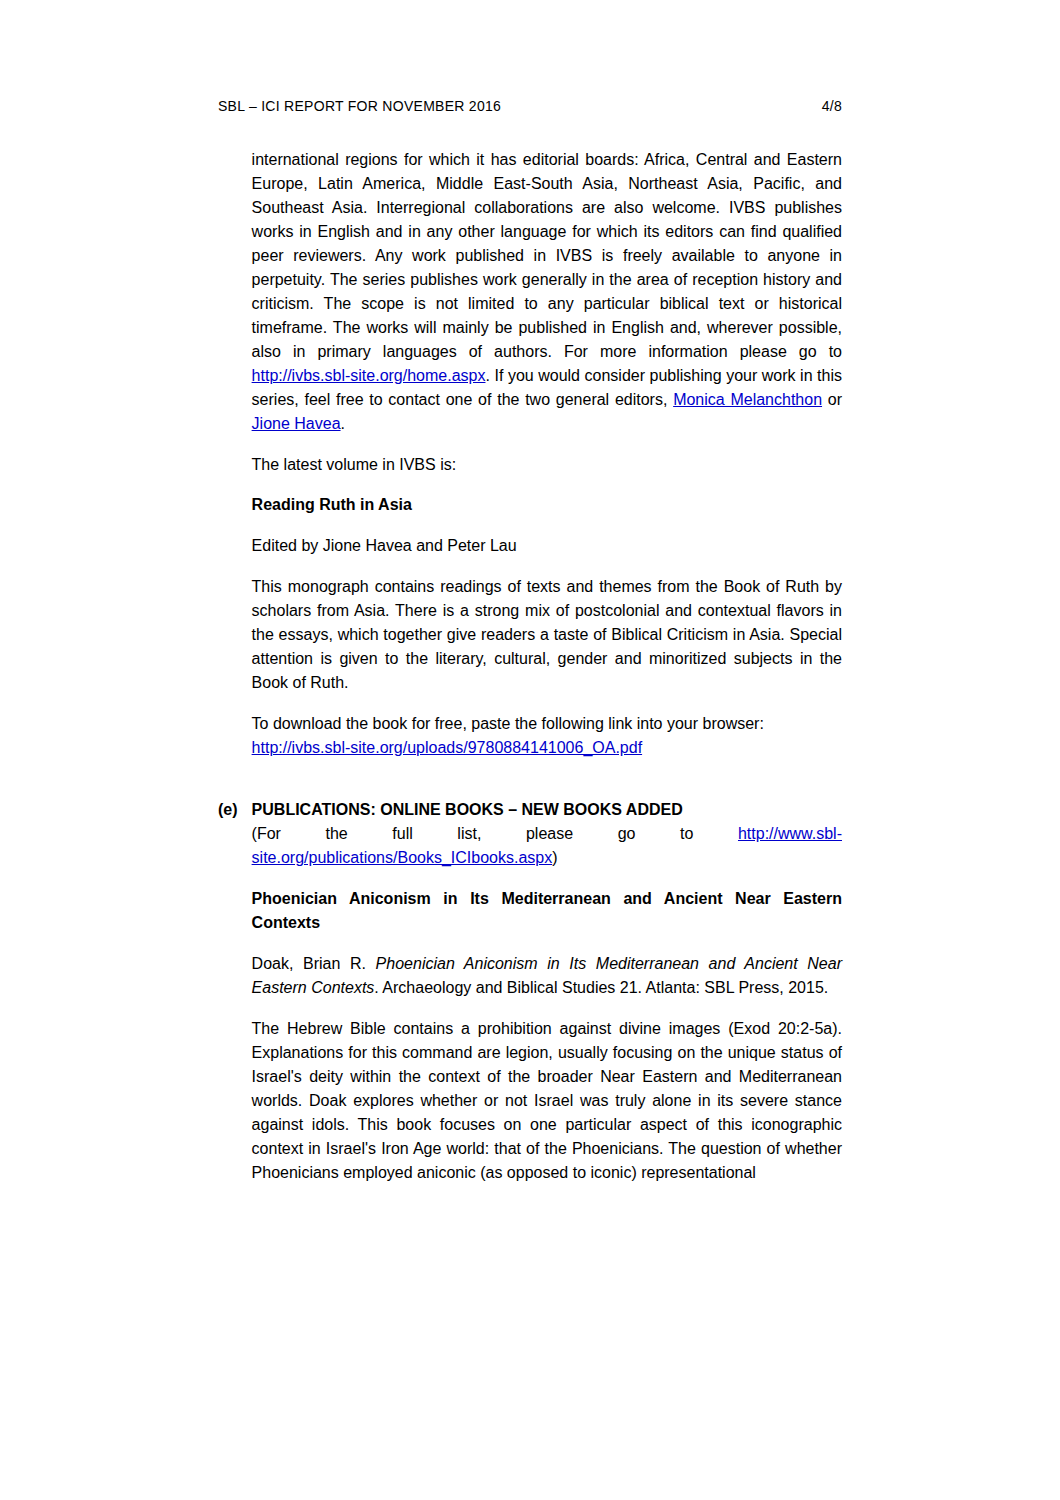SBL – ICI Report for November 2016 4/8
international regions for which it has editorial boards: Africa, Central and Eastern Europe, Latin America, Middle East-South Asia, Northeast Asia, Pacific, and Southeast Asia. Interregional collaborations are also welcome. IVBS publishes works in English and in any other language for which its editors can find qualified peer reviewers. Any work published in IVBS is freely available to anyone in perpetuity. The series publishes work generally in the area of reception history and criticism. The scope is not limited to any particular biblical text or historical timeframe. The works will mainly be published in English and, wherever possible, also in primary languages of authors. For more information please go to http://ivbs.sbl-site.org/home.aspx. If you would consider publishing your work in this series, feel free to contact one of the two general editors, Monica Melanchthon or Jione Havea.
The latest volume in IVBS is:
Reading Ruth in Asia
Edited by Jione Havea and Peter Lau
This monograph contains readings of texts and themes from the Book of Ruth by scholars from Asia. There is a strong mix of postcolonial and contextual flavors in the essays, which together give readers a taste of Biblical Criticism in Asia. Special attention is given to the literary, cultural, gender and minoritized subjects in the Book of Ruth.
To download the book for free, paste the following link into your browser:
http://ivbs.sbl-site.org/uploads/9780884141006_OA.pdf
(e) PUBLICATIONS: ONLINE BOOKS – NEW BOOKS ADDED
(For the full list, please go to http://www.sbl-site.org/publications/Books_ICIbooks.aspx)
Phoenician Aniconism in Its Mediterranean and Ancient Near Eastern Contexts
Doak, Brian R. Phoenician Aniconism in Its Mediterranean and Ancient Near Eastern Contexts. Archaeology and Biblical Studies 21. Atlanta: SBL Press, 2015.
The Hebrew Bible contains a prohibition against divine images (Exod 20:2-5a). Explanations for this command are legion, usually focusing on the unique status of Israel's deity within the context of the broader Near Eastern and Mediterranean worlds. Doak explores whether or not Israel was truly alone in its severe stance against idols. This book focuses on one particular aspect of this iconographic context in Israel's Iron Age world: that of the Phoenicians. The question of whether Phoenicians employed aniconic (as opposed to iconic) representational